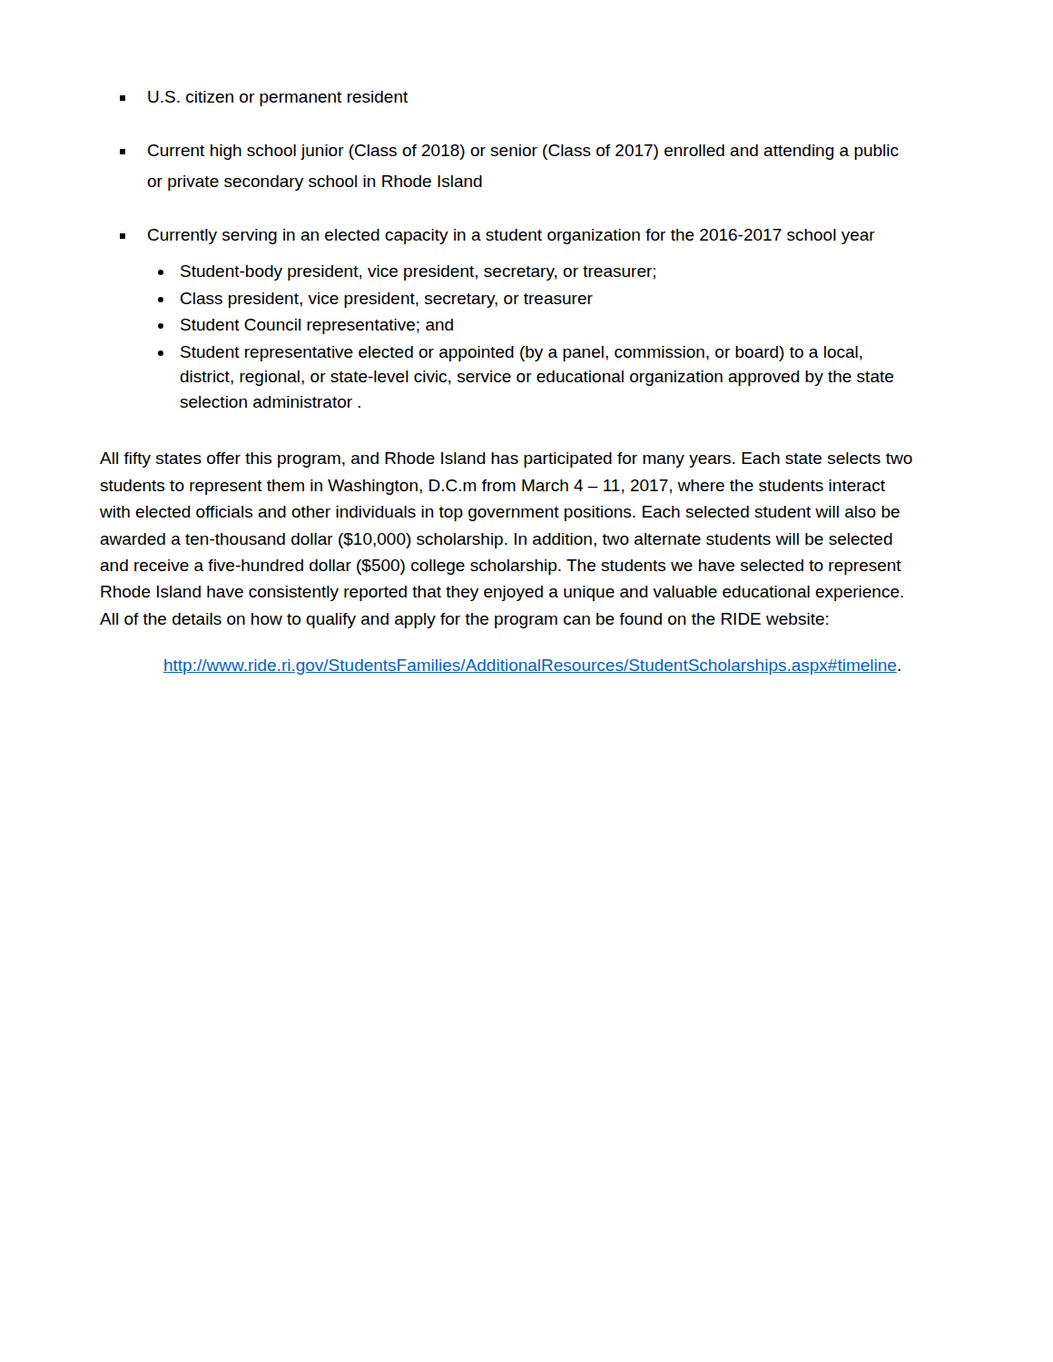U.S. citizen or permanent resident
Current high school junior (Class of 2018) or senior (Class of 2017) enrolled and attending a public or private secondary school in Rhode Island
Currently serving in an elected capacity in a student organization for the 2016-2017 school year
Student-body president, vice president, secretary, or treasurer;
Class president, vice president, secretary, or treasurer
Student Council representative; and
Student representative elected or appointed (by a panel, commission, or board) to a local, district, regional, or state-level civic, service or educational organization approved by the state selection administrator .
All fifty states offer this program, and Rhode Island has participated for many years. Each state selects two students to represent them in Washington, D.C.m from March 4 – 11, 2017, where the students interact with elected officials and other individuals in top government positions. Each selected student will also be awarded a ten-thousand dollar ($10,000) scholarship. In addition, two alternate students will be selected and receive a five-hundred dollar ($500) college scholarship. The students we have selected to represent Rhode Island have consistently reported that they enjoyed a unique and valuable educational experience. All of the details on how to qualify and apply for the program can be found on the RIDE website:
http://www.ride.ri.gov/StudentsFamilies/AdditionalResources/StudentScholarships.aspx#timeline.